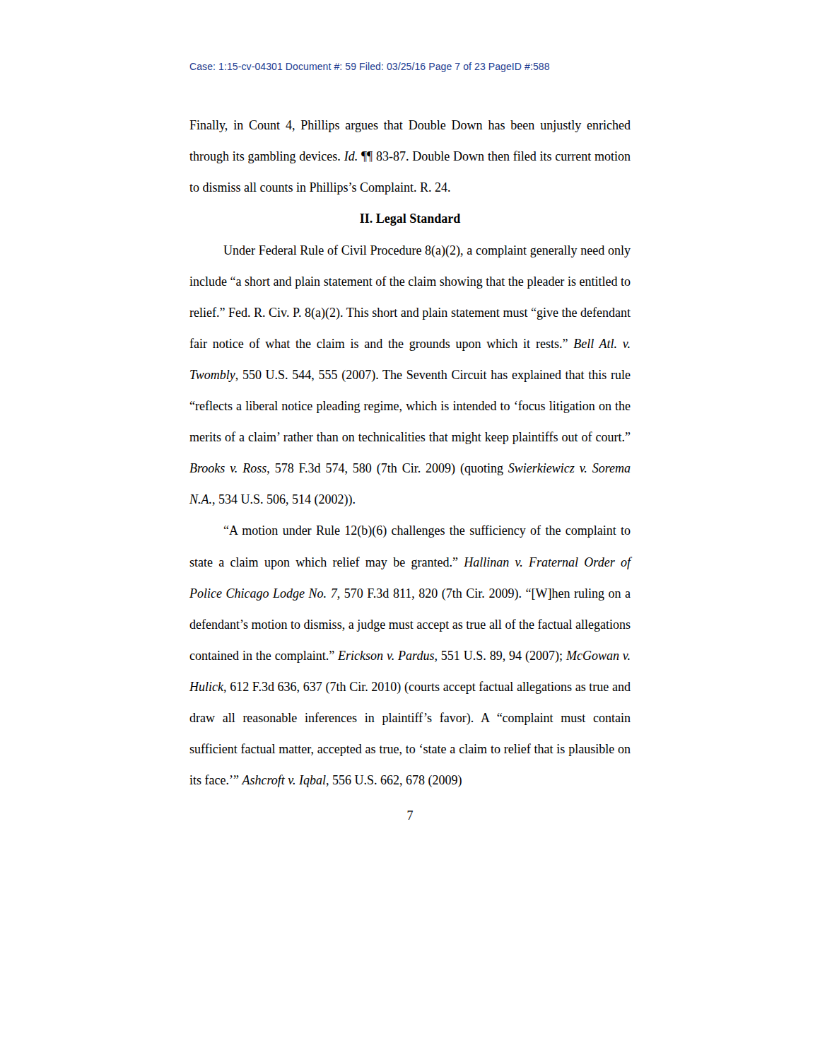Case: 1:15-cv-04301 Document #: 59 Filed: 03/25/16 Page 7 of 23 PageID #:588
Finally, in Count 4, Phillips argues that Double Down has been unjustly enriched through its gambling devices. Id. ¶¶ 83-87. Double Down then filed its current motion to dismiss all counts in Phillips’s Complaint. R. 24.
II. Legal Standard
Under Federal Rule of Civil Procedure 8(a)(2), a complaint generally need only include “a short and plain statement of the claim showing that the pleader is entitled to relief.” Fed. R. Civ. P. 8(a)(2). This short and plain statement must “give the defendant fair notice of what the claim is and the grounds upon which it rests.” Bell Atl. v. Twombly, 550 U.S. 544, 555 (2007). The Seventh Circuit has explained that this rule “reflects a liberal notice pleading regime, which is intended to ‘focus litigation on the merits of a claim’ rather than on technicalities that might keep plaintiffs out of court.” Brooks v. Ross, 578 F.3d 574, 580 (7th Cir. 2009) (quoting Swierkiewicz v. Sorema N.A., 534 U.S. 506, 514 (2002)).
“A motion under Rule 12(b)(6) challenges the sufficiency of the complaint to state a claim upon which relief may be granted.” Hallinan v. Fraternal Order of Police Chicago Lodge No. 7, 570 F.3d 811, 820 (7th Cir. 2009). “[W]hen ruling on a defendant’s motion to dismiss, a judge must accept as true all of the factual allegations contained in the complaint.” Erickson v. Pardus, 551 U.S. 89, 94 (2007); McGowan v. Hulick, 612 F.3d 636, 637 (7th Cir. 2010) (courts accept factual allegations as true and draw all reasonable inferences in plaintiff’s favor). A “complaint must contain sufficient factual matter, accepted as true, to ‘state a claim to relief that is plausible on its face.’” Ashcroft v. Iqbal, 556 U.S. 662, 678 (2009)
7